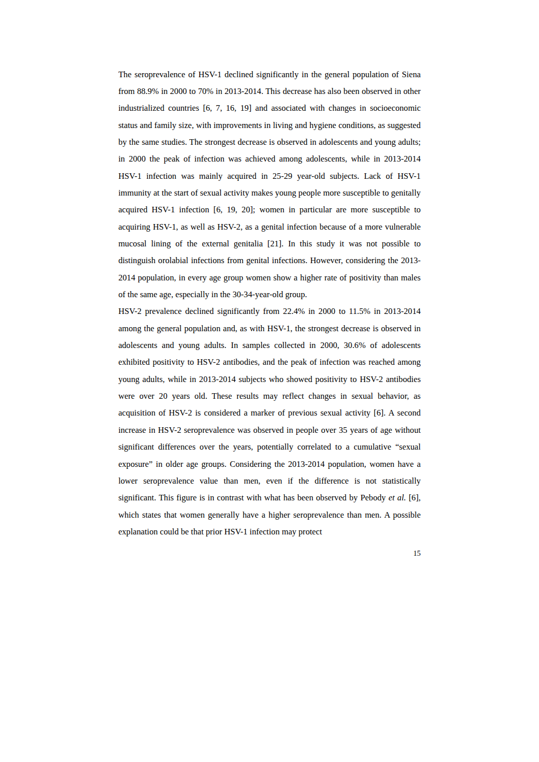The seroprevalence of HSV-1 declined significantly in the general population of Siena from 88.9% in 2000 to 70% in 2013-2014. This decrease has also been observed in other industrialized countries [6, 7, 16, 19] and associated with changes in socioeconomic status and family size, with improvements in living and hygiene conditions, as suggested by the same studies. The strongest decrease is observed in adolescents and young adults; in 2000 the peak of infection was achieved among adolescents, while in 2013-2014 HSV-1 infection was mainly acquired in 25-29 year-old subjects. Lack of HSV-1 immunity at the start of sexual activity makes young people more susceptible to genitally acquired HSV-1 infection [6, 19, 20]; women in particular are more susceptible to acquiring HSV-1, as well as HSV-2, as a genital infection because of a more vulnerable mucosal lining of the external genitalia [21]. In this study it was not possible to distinguish orolabial infections from genital infections. However, considering the 2013-2014 population, in every age group women show a higher rate of positivity than males of the same age, especially in the 30-34-year-old group.
HSV-2 prevalence declined significantly from 22.4% in 2000 to 11.5% in 2013-2014 among the general population and, as with HSV-1, the strongest decrease is observed in adolescents and young adults. In samples collected in 2000, 30.6% of adolescents exhibited positivity to HSV-2 antibodies, and the peak of infection was reached among young adults, while in 2013-2014 subjects who showed positivity to HSV-2 antibodies were over 20 years old. These results may reflect changes in sexual behavior, as acquisition of HSV-2 is considered a marker of previous sexual activity [6]. A second increase in HSV-2 seroprevalence was observed in people over 35 years of age without significant differences over the years, potentially correlated to a cumulative “sexual exposure” in older age groups. Considering the 2013-2014 population, women have a lower seroprevalence value than men, even if the difference is not statistically significant. This figure is in contrast with what has been observed by Pebody et al. [6], which states that women generally have a higher seroprevalence than men. A possible explanation could be that prior HSV-1 infection may protect
15